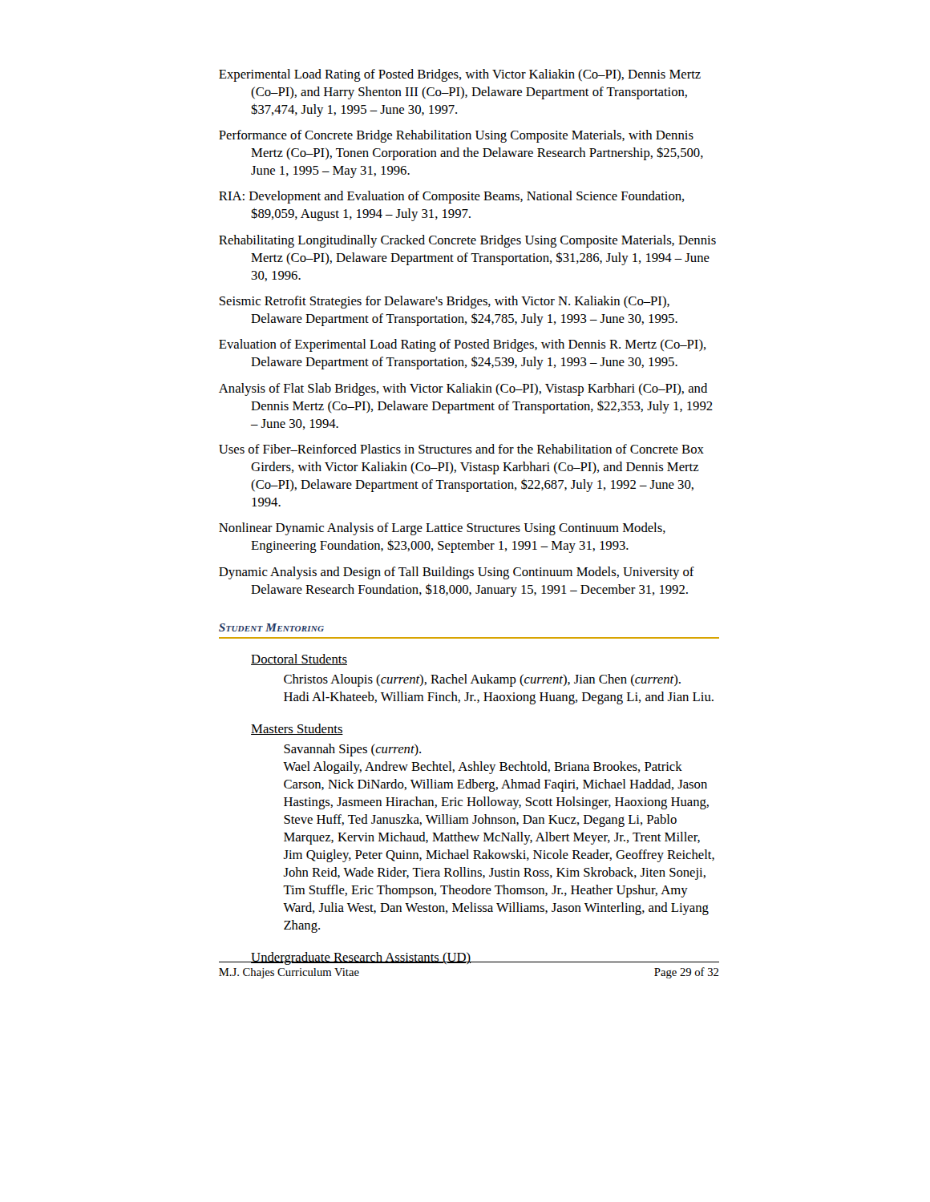Experimental Load Rating of Posted Bridges, with Victor Kaliakin (Co–PI), Dennis Mertz (Co–PI), and Harry Shenton III (Co–PI), Delaware Department of Transportation, $37,474, July 1, 1995 – June 30, 1997.
Performance of Concrete Bridge Rehabilitation Using Composite Materials, with Dennis Mertz (Co–PI), Tonen Corporation and the Delaware Research Partnership, $25,500, June 1, 1995 – May 31, 1996.
RIA: Development and Evaluation of Composite Beams, National Science Foundation, $89,059, August 1, 1994 – July 31, 1997.
Rehabilitating Longitudinally Cracked Concrete Bridges Using Composite Materials, Dennis Mertz (Co–PI), Delaware Department of Transportation, $31,286, July 1, 1994 – June 30, 1996.
Seismic Retrofit Strategies for Delaware's Bridges, with Victor N. Kaliakin (Co–PI), Delaware Department of Transportation, $24,785, July 1, 1993 – June 30, 1995.
Evaluation of Experimental Load Rating of Posted Bridges, with Dennis R. Mertz (Co–PI), Delaware Department of Transportation, $24,539, July 1, 1993 – June 30, 1995.
Analysis of Flat Slab Bridges, with Victor Kaliakin (Co–PI), Vistasp Karbhari (Co–PI), and Dennis Mertz (Co–PI), Delaware Department of Transportation, $22,353, July 1, 1992 – June 30, 1994.
Uses of Fiber–Reinforced Plastics in Structures and for the Rehabilitation of Concrete Box Girders, with Victor Kaliakin (Co–PI), Vistasp Karbhari (Co–PI), and Dennis Mertz (Co–PI), Delaware Department of Transportation, $22,687, July 1, 1992 – June 30, 1994.
Nonlinear Dynamic Analysis of Large Lattice Structures Using Continuum Models, Engineering Foundation, $23,000, September 1, 1991 – May 31, 1993.
Dynamic Analysis and Design of Tall Buildings Using Continuum Models, University of Delaware Research Foundation, $18,000, January 15, 1991 – December 31, 1992.
Student Mentoring
Doctoral Students
Christos Aloupis (current), Rachel Aukamp (current), Jian Chen (current).
Hadi Al-Khateeb, William Finch, Jr., Haoxiong Huang, Degang Li, and Jian Liu.
Masters Students
Savannah Sipes (current).
Wael Alogaily, Andrew Bechtel, Ashley Bechtold, Briana Brookes, Patrick Carson, Nick DiNardo, William Edberg, Ahmad Faqiri, Michael Haddad, Jason Hastings, Jasmeen Hirachan, Eric Holloway, Scott Holsinger, Haoxiong Huang, Steve Huff, Ted Januszka, William Johnson, Dan Kucz, Degang Li, Pablo Marquez, Kervin Michaud, Matthew McNally, Albert Meyer, Jr., Trent Miller, Jim Quigley, Peter Quinn, Michael Rakowski, Nicole Reader, Geoffrey Reichelt, John Reid, Wade Rider, Tiera Rollins, Justin Ross, Kim Skroback, Jiten Soneji, Tim Stuffle, Eric Thompson, Theodore Thomson, Jr., Heather Upshur, Amy Ward, Julia West, Dan Weston, Melissa Williams, Jason Winterling, and Liyang Zhang.
Undergraduate Research Assistants (UD)
M.J. Chajes Curriculum Vitae
Page 29 of 32